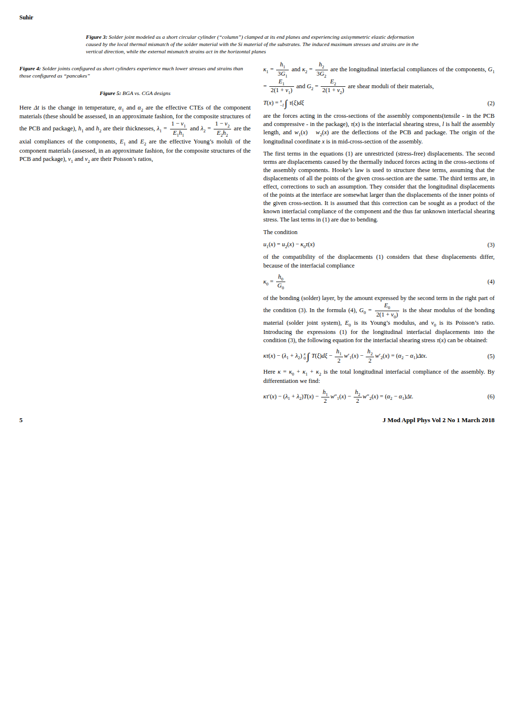Suhir
Figure 3: Solder joint modeled as a short circular cylinder (“column”) clamped at its end planes and experiencing axisymmetric elastic deformation caused by the local thermal mismatch of the solder material with the Si material of the substrates. The induced maximum stresses and strains are in the vertical direction, while the external mismatch strains act in the horizontal planes
Figure 4: Solder joints configured as short cylinders experience much lower stresses and strains than those configured as “pancakes”
Figure 5: BGA vs. CGA designs
Here Δt is the change in temperature, α1 and α2 are the effective CTEs of the component materials (these should be assessed, in an approximate fashion, for the composite structures of the PCB and package), h1 and h2 are their thicknesses, λ1 = 1 − ν1 E1h1 and λ2 = 1 − ν2 E2h2 are the axial compliances of the components, E1 and E2 are the effective Young’s moluli of the component materials (assessed, in an approximate fashion, for the composite structures of the PCB and package), ν1 and ν2 are their Poisson’s ratios,
κ1 = h13G1 and κ2 = h23G2 are the longitudinal interfacial compliances of the components, G1 = E12(1 + ν1) and G2 = E22(1 + ν2) are shear moduli of their materials,
T(x) = x−l∫ τ(ξ)dξ
(2)
are the forces acting in the cross-sections of the assembly components(tensile - in the PCB and compressive - in the package), τ(x) is the interfacial shearing stress, l is half the assembly length, and w1(x) w2(x) are the deflections of the PCB and package. The origin of the longitudinal coordinate x is in mid-cross-section of the assembly.
The first terms in the equations (1) are unrestricted (stress-free) displacements. The second terms are displacements caused by the thermally induced forces acting in the cross-sections of the assembly components. Hooke’s law is used to structure these terms, assuming that the displacements of all the points of the given cross-section are the same. The third terms are, in effect, corrections to such an assumption. They consider that the longitudinal displacements of the points at the interface are somewhat larger than the displacements of the inner points of the given cross-section. It is assumed that this correction can be sought as a product of the known interfacial compliance of the component and the thus far unknown interfacial shearing stress. The last terms in (1) are due to bending.
The condition
u1(x) = u2(x) − κ0τ(x)
(3)
of the compatibility of the displacements (1) considers that these displacements differ, because of the interfacial compliance
κ0 = h0 G0
(4)
of the bonding (solder) layer, by the amount expressed by the second term in the right part of the condition (3). In the formula (4), G0 = E02(1 + ν0) is the shear modulus of the bonding material (solder joint system), E0 is its Young’s modulus, and ν0 is its Poisson’s ratio. Introducing the expressions (1) for the longitudinal interfacial displacements into the condition (3), the following equation for the interfacial shearing stress τ(x) can be obtained:
κτ(x) − (λ1 + λ2) x 0∫ T(ξ)dξ − h12 w′1(x) − h22 w′2(x) = (α2 − α1)Δtx.
(5)
Here κ = κ0 + κ1 + κ2 is the total longitudinal interfacial compliance of the assembly. By differentiation we find:
κτ′(x) − (λ1 + λ2)T(x) − h12 w″1(x) − h22 w″2(x) = (α2 − α1)Δt.
(6)
5
J Mod Appl Phys Vol 2 No 1 March 2018